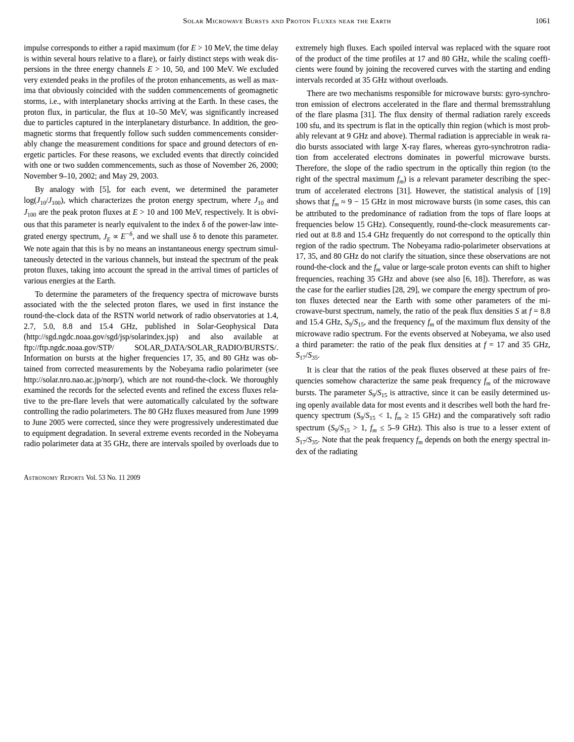Solar Microwave Bursts and Proton Fluxes near the Earth 1061
impulse corresponds to either a rapid maximum (for E > 10 MeV, the time delay is within several hours relative to a flare), or fairly distinct steps with weak dispersions in the three energy channels E > 10, 50, and 100 MeV. We excluded very extended peaks in the profiles of the proton enhancements, as well as maxima that obviously coincided with the sudden commencements of geomagnetic storms, i.e., with interplanetary shocks arriving at the Earth. In these cases, the proton flux, in particular, the flux at 10–50 MeV, was significantly increased due to particles captured in the interplanetary disturbance. In addition, the geomagnetic storms that frequently follow such sudden commencements considerably change the measurement conditions for space and ground detectors of energetic particles. For these reasons, we excluded events that directly coincided with one or two sudden commencements, such as those of November 26, 2000; November 9–10, 2002; and May 29, 2003.
By analogy with [5], for each event, we determined the parameter log(J10/J100), which characterizes the proton energy spectrum, where J10 and J100 are the peak proton fluxes at E > 10 and 100 MeV, respectively. It is obvious that this parameter is nearly equivalent to the index δ of the power-law integrated energy spectrum, JE ∝ E−δ, and we shall use δ to denote this parameter. We note again that this is by no means an instantaneous energy spectrum simultaneously detected in the various channels, but instead the spectrum of the peak proton fluxes, taking into account the spread in the arrival times of particles of various energies at the Earth.
To determine the parameters of the frequency spectra of microwave bursts associated with the the selected proton flares, we used in first instance the round-the-clock data of the RSTN world network of radio observatories at 1.4, 2.7, 5.0, 8.8 and 15.4 GHz, published in Solar-Geophysical Data (http://sgd.ngdc.noaa.gov/sgd/jsp/solarindex.jsp) and also available at ftp://ftp.ngdc.noaa.gov/STP/ SOLAR_DATA/SOLAR_RADIO/BURSTS/. Information on bursts at the higher frequencies 17, 35, and 80 GHz was obtained from corrected measurements by the Nobeyama radio polarimeter (see http://solar.nro.nao.ac.jp/norp/), which are not round-the-clock. We thoroughly examined the records for the selected events and refined the excess fluxes relative to the pre-flare levels that were automatically calculated by the software controlling the radio polarimeters. The 80 GHz fluxes measured from June 1999 to June 2005 were corrected, since they were progressively underestimated due to equipment degradation. In several extreme events recorded in the Nobeyama radio polarimeter data at 35 GHz, there are intervals spoiled by overloads due to extremely high fluxes. Each spoiled interval was replaced with the square root of the product of the time profiles at 17 and 80 GHz, while the scaling coefficients were found by joining the recovered curves with the starting and ending intervals recorded at 35 GHz without overloads.
There are two mechanisms responsible for microwave bursts: gyro-synchrotron emission of electrons accelerated in the flare and thermal bremsstrahlung of the flare plasma [31]. The flux density of thermal radiation rarely exceeds 100 sfu, and its spectrum is flat in the optically thin region (which is most probably relevant at 9 GHz and above). Thermal radiation is appreciable in weak radio bursts associated with large X-ray flares, whereas gyro-synchrotron radiation from accelerated electrons dominates in powerful microwave bursts. Therefore, the slope of the radio spectrum in the optically thin region (to the right of the spectral maximum fm) is a relevant parameter describing the spectrum of accelerated electrons [31]. However, the statistical analysis of [19] shows that fm ≈ 9 − 15 GHz in most microwave bursts (in some cases, this can be attributed to the predominance of radiation from the tops of flare loops at frequencies below 15 GHz). Consequently, round-the-clock measurements carried out at 8.8 and 15.4 GHz frequently do not correspond to the optically thin region of the radio spectrum. The Nobeyama radio-polarimeter observations at 17, 35, and 80 GHz do not clarify the situation, since these observations are not round-the-clock and the fm value or large-scale proton events can shift to higher frequencies, reaching 35 GHz and above (see also [6, 18]). Therefore, as was the case for the earlier studies [28, 29], we compare the energy spectrum of proton fluxes detected near the Earth with some other parameters of the microwave-burst spectrum, namely, the ratio of the peak flux densities S at f = 8.8 and 15.4 GHz, S9/S15, and the frequency fm of the maximum flux density of the microwave radio spectrum. For the events observed at Nobeyama, we also used a third parameter: the ratio of the peak flux densities at f = 17 and 35 GHz, S17/S35.
It is clear that the ratios of the peak fluxes observed at these pairs of frequencies somehow characterize the same peak frequency fm of the microwave bursts. The parameter S9/S15 is attractive, since it can be easily determined using openly available data for most events and it describes well both the hard frequency spectrum (S9/S15 < 1, fm ≥ 15 GHz) and the comparatively soft radio spectrum (S9/S15 > 1, fm ≤ 5–9 GHz). This also is true to a lesser extent of S17/S35. Note that the peak frequency fm depends on both the energy spectral index of the radiating
Astronomy Reports Vol. 53 No. 11 2009